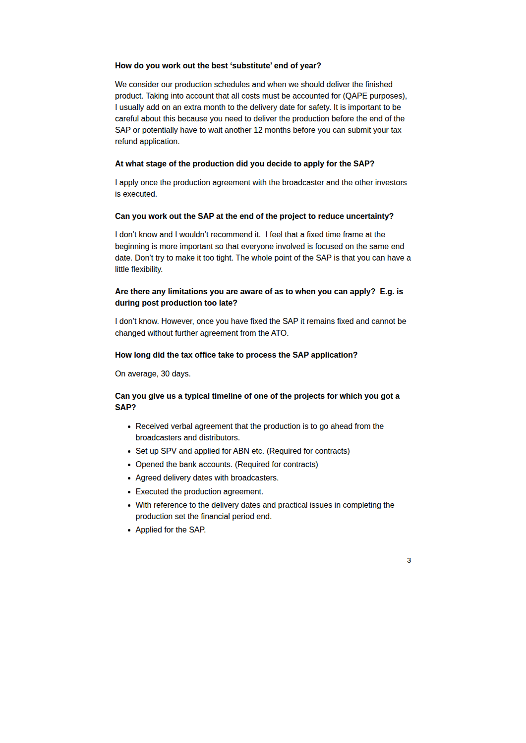How do you work out the best ‘substitute’ end of year?
We consider our production schedules and when we should deliver the finished product. Taking into account that all costs must be accounted for (QAPE purposes), I usually add on an extra month to the delivery date for safety. It is important to be careful about this because you need to deliver the production before the end of the SAP or potentially have to wait another 12 months before you can submit your tax refund application.
At what stage of the production did you decide to apply for the SAP?
I apply once the production agreement with the broadcaster and the other investors is executed.
Can you work out the SAP at the end of the project to reduce uncertainty?
I don’t know and I wouldn’t recommend it. I feel that a fixed time frame at the beginning is more important so that everyone involved is focused on the same end date. Don’t try to make it too tight. The whole point of the SAP is that you can have a little flexibility.
Are there any limitations you are aware of as to when you can apply? E.g. is during post production too late?
I don’t know. However, once you have fixed the SAP it remains fixed and cannot be changed without further agreement from the ATO.
How long did the tax office take to process the SAP application?
On average, 30 days.
Can you give us a typical timeline of one of the projects for which you got a SAP?
Received verbal agreement that the production is to go ahead from the broadcasters and distributors.
Set up SPV and applied for ABN etc. (Required for contracts)
Opened the bank accounts. (Required for contracts)
Agreed delivery dates with broadcasters.
Executed the production agreement.
With reference to the delivery dates and practical issues in completing the production set the financial period end.
Applied for the SAP.
3